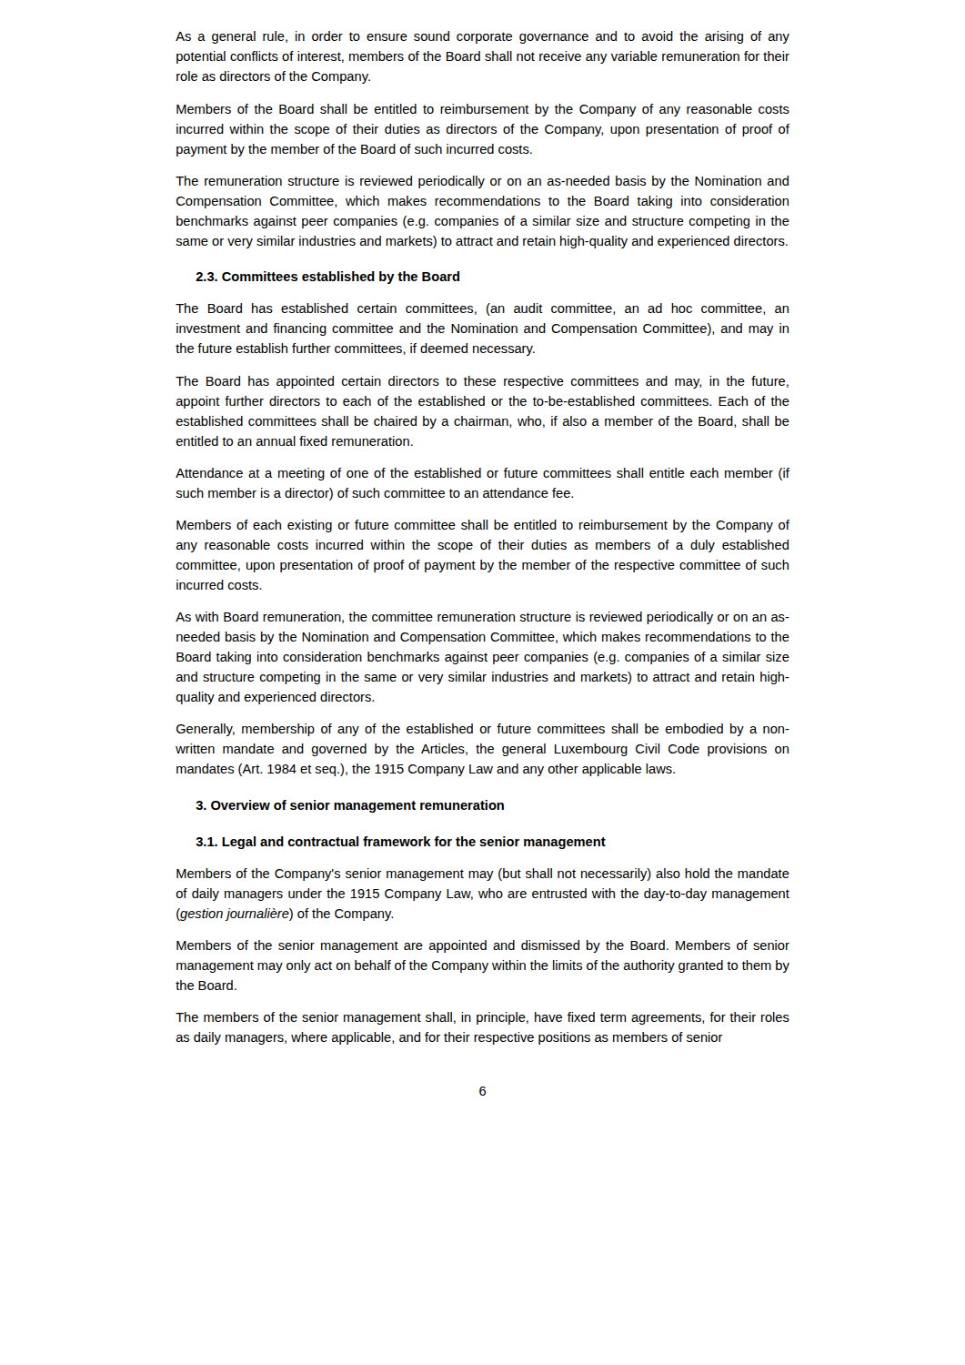As a general rule, in order to ensure sound corporate governance and to avoid the arising of any potential conflicts of interest, members of the Board shall not receive any variable remuneration for their role as directors of the Company.
Members of the Board shall be entitled to reimbursement by the Company of any reasonable costs incurred within the scope of their duties as directors of the Company, upon presentation of proof of payment by the member of the Board of such incurred costs.
The remuneration structure is reviewed periodically or on an as-needed basis by the Nomination and Compensation Committee, which makes recommendations to the Board taking into consideration benchmarks against peer companies (e.g. companies of a similar size and structure competing in the same or very similar industries and markets) to attract and retain high-quality and experienced directors.
2.3. Committees established by the Board
The Board has established certain committees, (an audit committee, an ad hoc committee, an investment and financing committee and the Nomination and Compensation Committee), and may in the future establish further committees, if deemed necessary.
The Board has appointed certain directors to these respective committees and may, in the future, appoint further directors to each of the established or the to-be-established committees. Each of the established committees shall be chaired by a chairman, who, if also a member of the Board, shall be entitled to an annual fixed remuneration.
Attendance at a meeting of one of the established or future committees shall entitle each member (if such member is a director) of such committee to an attendance fee.
Members of each existing or future committee shall be entitled to reimbursement by the Company of any reasonable costs incurred within the scope of their duties as members of a duly established committee, upon presentation of proof of payment by the member of the respective committee of such incurred costs.
As with Board remuneration, the committee remuneration structure is reviewed periodically or on an as-needed basis by the Nomination and Compensation Committee, which makes recommendations to the Board taking into consideration benchmarks against peer companies (e.g. companies of a similar size and structure competing in the same or very similar industries and markets) to attract and retain high-quality and experienced directors.
Generally, membership of any of the established or future committees shall be embodied by a non-written mandate and governed by the Articles, the general Luxembourg Civil Code provisions on mandates (Art. 1984 et seq.), the 1915 Company Law and any other applicable laws.
3. Overview of senior management remuneration
3.1. Legal and contractual framework for the senior management
Members of the Company's senior management may (but shall not necessarily) also hold the mandate of daily managers under the 1915 Company Law, who are entrusted with the day-to-day management (gestion journalière) of the Company.
Members of the senior management are appointed and dismissed by the Board. Members of senior management may only act on behalf of the Company within the limits of the authority granted to them by the Board.
The members of the senior management shall, in principle, have fixed term agreements, for their roles as daily managers, where applicable, and for their respective positions as members of senior
6